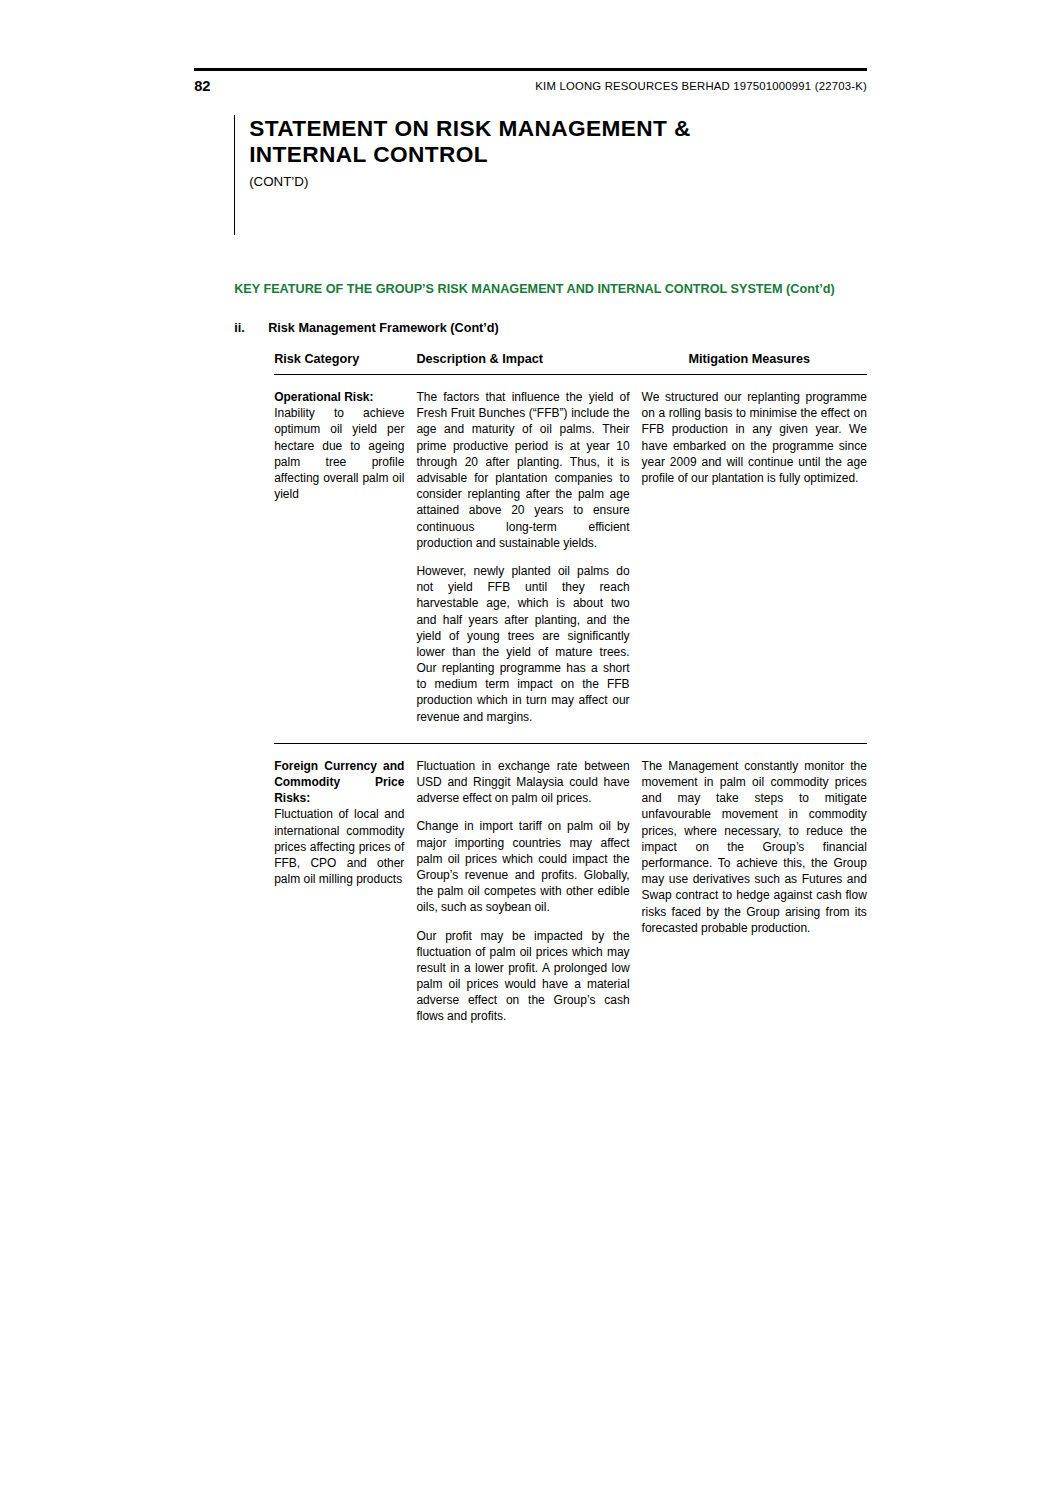82
KIM LOONG RESOURCES BERHAD 197501000991 (22703-K)
Statement on Risk Management &
Internal Control
(CONT’D)
KEY FEATURE OF THE GROUP’S RISK MANAGEMENT AND INTERNAL CONTROL SYSTEM (Cont’d)
ii. Risk Management Framework (Cont’d)
| Risk Category | Description & Impact | Mitigation Measures |
| --- | --- | --- |
| Operational Risk: Inability to achieve optimum oil yield per hectare due to ageing palm tree profile affecting overall palm oil yield | The factors that influence the yield of Fresh Fruit Bunches (“FFB”) include the age and maturity of oil palms. Their prime productive period is at year 10 through 20 after planting. Thus, it is advisable for plantation companies to consider replanting after the palm age attained above 20 years to ensure continuous long-term efficient production and sustainable yields. However, newly planted oil palms do not yield FFB until they reach harvestable age, which is about two and half years after planting, and the yield of young trees are significantly lower than the yield of mature trees. Our replanting programme has a short to medium term impact on the FFB production which in turn may affect our revenue and margins. | We structured our replanting programme on a rolling basis to minimise the effect on FFB production in any given year. We have embarked on the programme since year 2009 and will continue until the age profile of our plantation is fully optimized. |
| Foreign Currency and Commodity Price Risks: Fluctuation of local and international commodity prices affecting prices of FFB, CPO and other palm oil milling products | Fluctuation in exchange rate between USD and Ringgit Malaysia could have adverse effect on palm oil prices. Change in import tariff on palm oil by major importing countries may affect palm oil prices which could impact the Group’s revenue and profits. Globally, the palm oil competes with other edible oils, such as soybean oil. Our profit may be impacted by the fluctuation of palm oil prices which may result in a lower profit. A prolonged low palm oil prices would have a material adverse effect on the Group’s cash flows and profits. | The Management constantly monitor the movement in palm oil commodity prices and may take steps to mitigate unfavourable movement in commodity prices, where necessary, to reduce the impact on the Group’s financial performance. To achieve this, the Group may use derivatives such as Futures and Swap contract to hedge against cash flow risks faced by the Group arising from its forecasted probable production. |